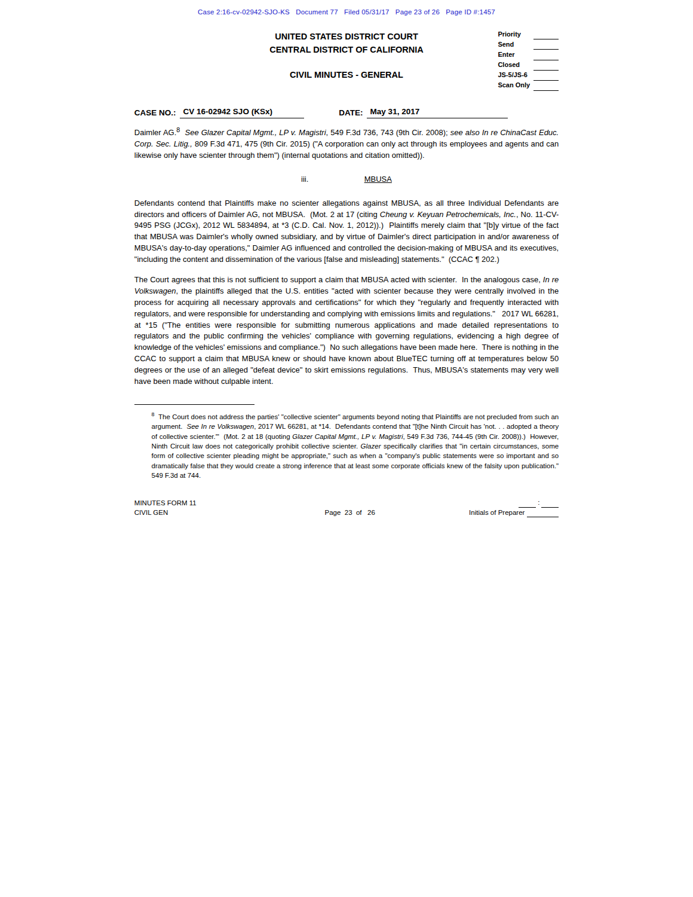Case 2:16-cv-02942-SJO-KS Document 77 Filed 05/31/17 Page 23 of 26 Page ID #:1457
| Priority | |
| Send | |
| Enter | |
| Closed | |
| JS-5/JS-6 | |
| Scan Only | |
UNITED STATES DISTRICT COURT CENTRAL DISTRICT OF CALIFORNIA
CIVIL MINUTES - GENERAL
CASE NO.: CV 16-02942 SJO (KSx) DATE: May 31, 2017
Daimler AG.8 See Glazer Capital Mgmt., LP v. Magistri, 549 F.3d 736, 743 (9th Cir. 2008); see also In re ChinaCast Educ. Corp. Sec. Litig., 809 F.3d 471, 475 (9th Cir. 2015) ("A corporation can only act through its employees and agents and can likewise only have scienter through them") (internal quotations and citation omitted)).
iii. MBUSA
Defendants contend that Plaintiffs make no scienter allegations against MBUSA, as all three Individual Defendants are directors and officers of Daimler AG, not MBUSA. (Mot. 2 at 17 (citing Cheung v. Keyuan Petrochemicals, Inc., No. 11-CV-9495 PSG (JCGx), 2012 WL 5834894, at *3 (C.D. Cal. Nov. 1, 2012)).) Plaintiffs merely claim that "[b]y virtue of the fact that MBUSA was Daimler's wholly owned subsidiary, and by virtue of Daimler's direct participation in and/or awareness of MBUSA's day-to-day operations," Daimler AG influenced and controlled the decision-making of MBUSA and its executives, "including the content and dissemination of the various [false and misleading] statements." (CCAC ¶ 202.)
The Court agrees that this is not sufficient to support a claim that MBUSA acted with scienter. In the analogous case, In re Volkswagen, the plaintiffs alleged that the U.S. entities "acted with scienter because they were centrally involved in the process for acquiring all necessary approvals and certifications" for which they "regularly and frequently interacted with regulators, and were responsible for understanding and complying with emissions limits and regulations." 2017 WL 66281, at *15 ("The entities were responsible for submitting numerous applications and made detailed representations to regulators and the public confirming the vehicles' compliance with governing regulations, evidencing a high degree of knowledge of the vehicles' emissions and compliance.") No such allegations have been made here. There is nothing in the CCAC to support a claim that MBUSA knew or should have known about BlueTEC turning off at temperatures below 50 degrees or the use of an alleged "defeat device" to skirt emissions regulations. Thus, MBUSA's statements may very well have been made without culpable intent.
8 The Court does not address the parties' "collective scienter" arguments beyond noting that Plaintiffs are not precluded from such an argument. See In re Volkswagen, 2017 WL 66281, at *14. Defendants contend that "[t]he Ninth Circuit has 'not. . . adopted a theory of collective scienter.'" (Mot. 2 at 18 (quoting Glazer Capital Mgmt., LP v. Magistri, 549 F.3d 736, 744-45 (9th Cir. 2008)).) However, Ninth Circuit law does not categorically prohibit collective scienter. Glazer specifically clarifies that "in certain circumstances, some form of collective scienter pleading might be appropriate," such as when a "company's public statements were so important and so dramatically false that they would create a strong inference that at least some corporate officials knew of the falsity upon publication." 549 F.3d at 744.
MINUTES FORM 11
CIVIL GEN
Page 23 of 26
:
Initials of Preparer